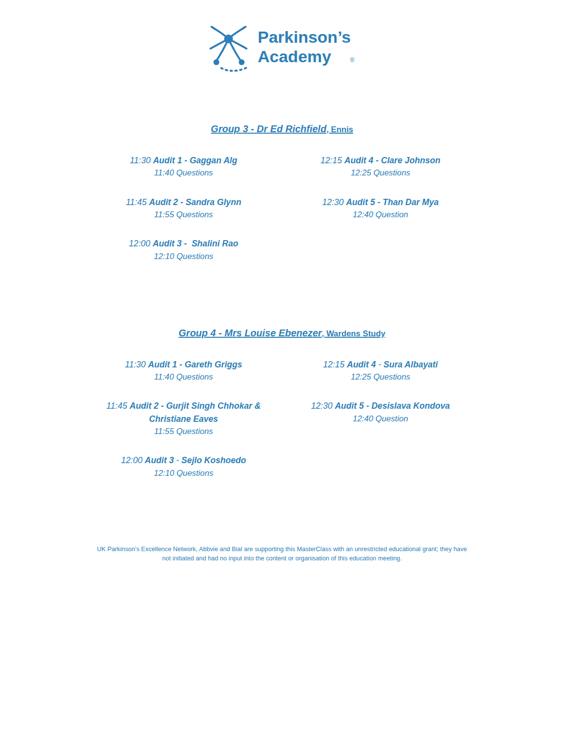Parkinson's Academy Parkinson’s Academy ®
Group 3 - Dr Ed Richfield, Ennis
11:30 Audit 1 - Gaggan Alg
11:40 Questions
11:45 Audit 2 - Sandra Glynn
11:55 Questions
12:00 Audit 3 - Shalini Rao
12:10 Questions
12:15 Audit 4 - Clare Johnson
12:25 Questions
12:30 Audit 5 - Than Dar Mya
12:40 Question
Group 4 - Mrs Louise Ebenezer, Wardens Study
11:30 Audit 1 - Gareth Griggs
11:40 Questions
11:45 Audit 2 - Gurjit Singh Chhokar & Christiane Eaves
11:55 Questions
12:00 Audit 3 - Sejlo Koshoedo
12:10 Questions
12:15 Audit 4 - Sura Albayati
12:25 Questions
12:30 Audit 5 - Desislava Kondova
12:40 Question
UK Parkinson’s Excellence Network, Abbvie and Bial are supporting this MasterClass with an unrestricted educational grant; they have not initiated and had no input into the content or organisation of this education meeting.